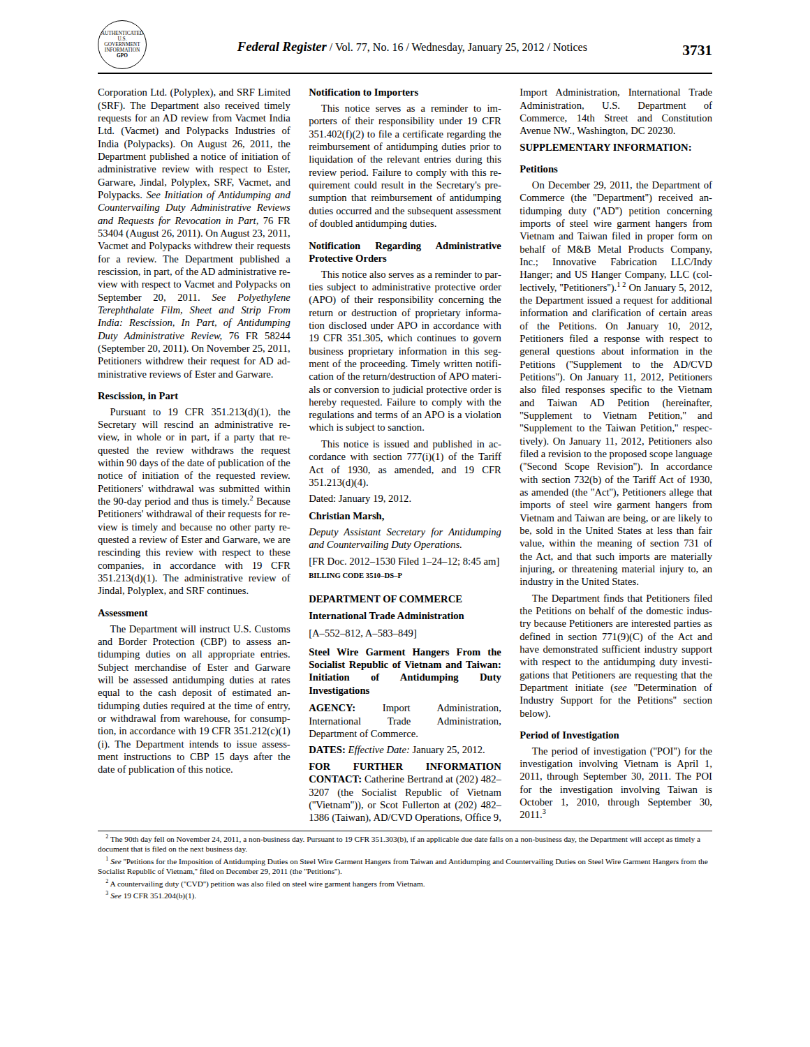AUTHENTICATED U.S. GOVERNMENT INFORMATION GPO
Federal Register / Vol. 77, No. 16 / Wednesday, January 25, 2012 / Notices
3731
Corporation Ltd. (Polyplex), and SRF Limited (SRF). The Department also received timely requests for an AD review from Vacmet India Ltd. (Vacmet) and Polypacks Industries of India (Polypacks). On August 26, 2011, the Department published a notice of initiation of administrative review with respect to Ester, Garware, Jindal, Polyplex, SRF, Vacmet, and Polypacks. See Initiation of Antidumping and Countervailing Duty Administrative Reviews and Requests for Revocation in Part, 76 FR 53404 (August 26, 2011). On August 23, 2011, Vacmet and Polypacks withdrew their requests for a review. The Department published a rescission, in part, of the AD administrative review with respect to Vacmet and Polypacks on September 20, 2011. See Polyethylene Terephthalate Film, Sheet and Strip From India: Rescission, In Part, of Antidumping Duty Administrative Review, 76 FR 58244 (September 20, 2011). On November 25, 2011, Petitioners withdrew their request for AD administrative reviews of Ester and Garware.
Rescission, in Part
Pursuant to 19 CFR 351.213(d)(1), the Secretary will rescind an administrative review, in whole or in part, if a party that requested the review withdraws the request within 90 days of the date of publication of the notice of initiation of the requested review. Petitioners' withdrawal was submitted within the 90-day period and thus is timely.2 Because Petitioners' withdrawal of their requests for review is timely and because no other party requested a review of Ester and Garware, we are rescinding this review with respect to these companies, in accordance with 19 CFR 351.213(d)(1). The administrative review of Jindal, Polyplex, and SRF continues.
Assessment
The Department will instruct U.S. Customs and Border Protection (CBP) to assess antidumping duties on all appropriate entries. Subject merchandise of Ester and Garware will be assessed antidumping duties at rates equal to the cash deposit of estimated antidumping duties required at the time of entry, or withdrawal from warehouse, for consumption, in accordance with 19 CFR 351.212(c)(1)(i). The Department intends to issue assessment instructions to CBP 15 days after the date of publication of this notice.
Notification to Importers
This notice serves as a reminder to importers of their responsibility under 19 CFR 351.402(f)(2) to file a certificate regarding the reimbursement of antidumping duties prior to liquidation of the relevant entries during this review period. Failure to comply with this requirement could result in the Secretary's presumption that reimbursement of antidumping duties occurred and the subsequent assessment of doubled antidumping duties.
Notification Regarding Administrative Protective Orders
This notice also serves as a reminder to parties subject to administrative protective order (APO) of their responsibility concerning the return or destruction of proprietary information disclosed under APO in accordance with 19 CFR 351.305, which continues to govern business proprietary information in this segment of the proceeding. Timely written notification of the return/destruction of APO materials or conversion to judicial protective order is hereby requested. Failure to comply with the regulations and terms of an APO is a violation which is subject to sanction.
This notice is issued and published in accordance with section 777(i)(1) of the Tariff Act of 1930, as amended, and 19 CFR 351.213(d)(4).
Dated: January 19, 2012.
Christian Marsh,
Deputy Assistant Secretary for Antidumping and Countervailing Duty Operations.
[FR Doc. 2012–1530 Filed 1–24–12; 8:45 am]
BILLING CODE 3510–DS–P
DEPARTMENT OF COMMERCE
International Trade Administration
[A–552–812, A–583–849]
Steel Wire Garment Hangers From the Socialist Republic of Vietnam and Taiwan: Initiation of Antidumping Duty Investigations
AGENCY: Import Administration, International Trade Administration, Department of Commerce.
DATES: Effective Date: January 25, 2012.
FOR FURTHER INFORMATION CONTACT: Catherine Bertrand at (202) 482–3207 (the Socialist Republic of Vietnam (''Vietnam'')), or Scot Fullerton at (202) 482–1386 (Taiwan), AD/CVD Operations, Office 9, Import Administration, International Trade Administration, U.S. Department of Commerce, 14th Street and Constitution Avenue NW., Washington, DC 20230.
SUPPLEMENTARY INFORMATION:
Petitions
On December 29, 2011, the Department of Commerce (the ''Department'') received antidumping duty (''AD'') petition concerning imports of steel wire garment hangers from Vietnam and Taiwan filed in proper form on behalf of M&B Metal Products Company, Inc.; Innovative Fabrication LLC/Indy Hanger; and US Hanger Company, LLC (collectively, ''Petitioners'').1 2 On January 5, 2012, the Department issued a request for additional information and clarification of certain areas of the Petitions. On January 10, 2012, Petitioners filed a response with respect to general questions about information in the Petitions (''Supplement to the AD/CVD Petitions''). On January 11, 2012, Petitioners also filed responses specific to the Vietnam and Taiwan AD Petition (hereinafter, ''Supplement to Vietnam Petition,'' and ''Supplement to the Taiwan Petition,'' respectively). On January 11, 2012, Petitioners also filed a revision to the proposed scope language (''Second Scope Revision''). In accordance with section 732(b) of the Tariff Act of 1930, as amended (the ''Act''), Petitioners allege that imports of steel wire garment hangers from Vietnam and Taiwan are being, or are likely to be, sold in the United States at less than fair value, within the meaning of section 731 of the Act, and that such imports are materially injuring, or threatening material injury to, an industry in the United States.
The Department finds that Petitioners filed the Petitions on behalf of the domestic industry because Petitioners are interested parties as defined in section 771(9)(C) of the Act and have demonstrated sufficient industry support with respect to the antidumping duty investigations that Petitioners are requesting that the Department initiate (see ''Determination of Industry Support for the Petitions'' section below).
Period of Investigation
The period of investigation (''POI'') for the investigation involving Vietnam is April 1, 2011, through September 30, 2011. The POI for the investigation involving Taiwan is October 1, 2010, through September 30, 2011.3
2 The 90th day fell on November 24, 2011, a non-business day. Pursuant to 19 CFR 351.303(b), if an applicable due date falls on a non-business day, the Department will accept as timely a document that is filed on the next business day.
1 See ''Petitions for the Imposition of Antidumping Duties on Steel Wire Garment Hangers from Taiwan and Antidumping and Countervailing Duties on Steel Wire Garment Hangers from the Socialist Republic of Vietnam,'' filed on December 29, 2011 (the ''Petitions'').
2 A countervailing duty (''CVD'') petition was also filed on steel wire garment hangers from Vietnam.
3 See 19 CFR 351.204(b)(1).